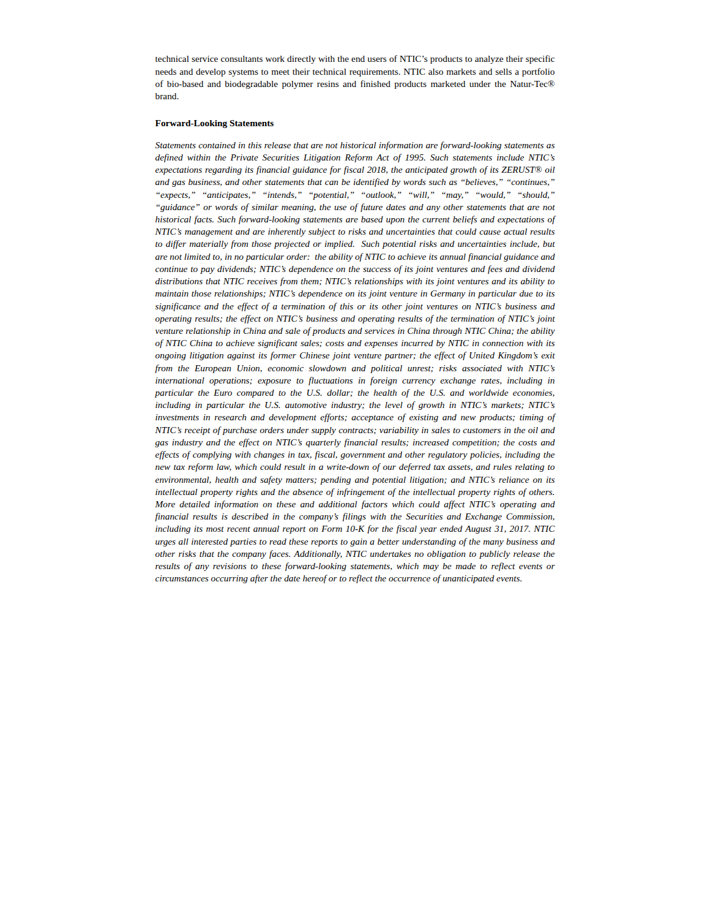technical service consultants work directly with the end users of NTIC’s products to analyze their specific needs and develop systems to meet their technical requirements. NTIC also markets and sells a portfolio of bio-based and biodegradable polymer resins and finished products marketed under the Natur-Tec® brand.
Forward-Looking Statements
Statements contained in this release that are not historical information are forward-looking statements as defined within the Private Securities Litigation Reform Act of 1995. Such statements include NTIC’s expectations regarding its financial guidance for fiscal 2018, the anticipated growth of its ZERUST® oil and gas business, and other statements that can be identified by words such as “believes,” “continues,” “expects,” “anticipates,” “intends,” “potential,” “outlook,” “will,” “may,” “would,” “should,” “guidance” or words of similar meaning, the use of future dates and any other statements that are not historical facts. Such forward-looking statements are based upon the current beliefs and expectations of NTIC’s management and are inherently subject to risks and uncertainties that could cause actual results to differ materially from those projected or implied. Such potential risks and uncertainties include, but are not limited to, in no particular order: the ability of NTIC to achieve its annual financial guidance and continue to pay dividends; NTIC’s dependence on the success of its joint ventures and fees and dividend distributions that NTIC receives from them; NTIC’s relationships with its joint ventures and its ability to maintain those relationships; NTIC’s dependence on its joint venture in Germany in particular due to its significance and the effect of a termination of this or its other joint ventures on NTIC’s business and operating results; the effect on NTIC’s business and operating results of the termination of NTIC’s joint venture relationship in China and sale of products and services in China through NTIC China; the ability of NTIC China to achieve significant sales; costs and expenses incurred by NTIC in connection with its ongoing litigation against its former Chinese joint venture partner; the effect of United Kingdom’s exit from the European Union, economic slowdown and political unrest; risks associated with NTIC’s international operations; exposure to fluctuations in foreign currency exchange rates, including in particular the Euro compared to the U.S. dollar; the health of the U.S. and worldwide economies, including in particular the U.S. automotive industry; the level of growth in NTIC’s markets; NTIC’s investments in research and development efforts; acceptance of existing and new products; timing of NTIC’s receipt of purchase orders under supply contracts; variability in sales to customers in the oil and gas industry and the effect on NTIC’s quarterly financial results; increased competition; the costs and effects of complying with changes in tax, fiscal, government and other regulatory policies, including the new tax reform law, which could result in a write-down of our deferred tax assets, and rules relating to environmental, health and safety matters; pending and potential litigation; and NTIC’s reliance on its intellectual property rights and the absence of infringement of the intellectual property rights of others. More detailed information on these and additional factors which could affect NTIC’s operating and financial results is described in the company’s filings with the Securities and Exchange Commission, including its most recent annual report on Form 10-K for the fiscal year ended August 31, 2017. NTIC urges all interested parties to read these reports to gain a better understanding of the many business and other risks that the company faces. Additionally, NTIC undertakes no obligation to publicly release the results of any revisions to these forward-looking statements, which may be made to reflect events or circumstances occurring after the date hereof or to reflect the occurrence of unanticipated events.